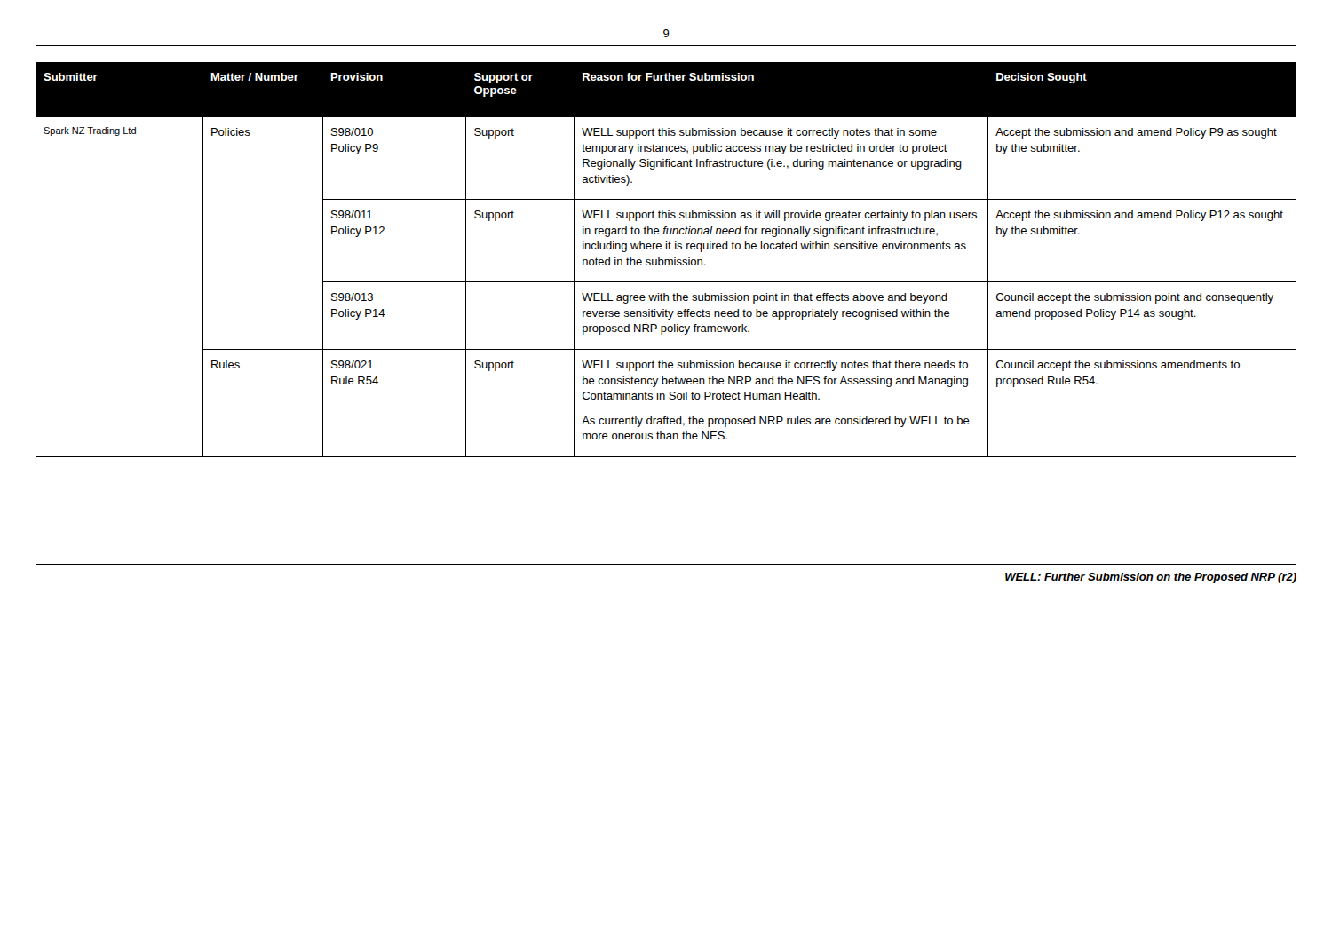9
| Submitter | Matter / Number | Provision | Support or Oppose | Reason for Further Submission | Decision Sought |
| --- | --- | --- | --- | --- | --- |
| Spark NZ Trading Ltd | Policies | S98/010 Policy P9 | Support | WELL support this submission because it correctly notes that in some temporary instances, public access may be restricted in order to protect Regionally Significant Infrastructure (i.e., during maintenance or upgrading activities). | Accept the submission and amend Policy P9 as sought by the submitter. |
| S98/011 Policy P12 | Support | WELL support this submission as it will provide greater certainty to plan users in regard to the functional need for regionally significant infrastructure, including where it is required to be located within sensitive environments as noted in the submission. | Accept the submission and amend Policy P12 as sought by the submitter. |
| S98/013 Policy P14 | | WELL agree with the submission point in that effects above and beyond reverse sensitivity effects need to be appropriately recognised within the proposed NRP policy framework. | Council accept the submission point and consequently amend proposed Policy P14 as sought. |
| Rules | S98/021 Rule R54 | Support | WELL support the submission because it correctly notes that there needs to be consistency between the NRP and the NES for Assessing and Managing Contaminants in Soil to Protect Human Health. As currently drafted, the proposed NRP rules are considered by WELL to be more onerous than the NES. | Council accept the submissions amendments to proposed Rule R54. |
WELL: Further Submission on the Proposed NRP (r2)